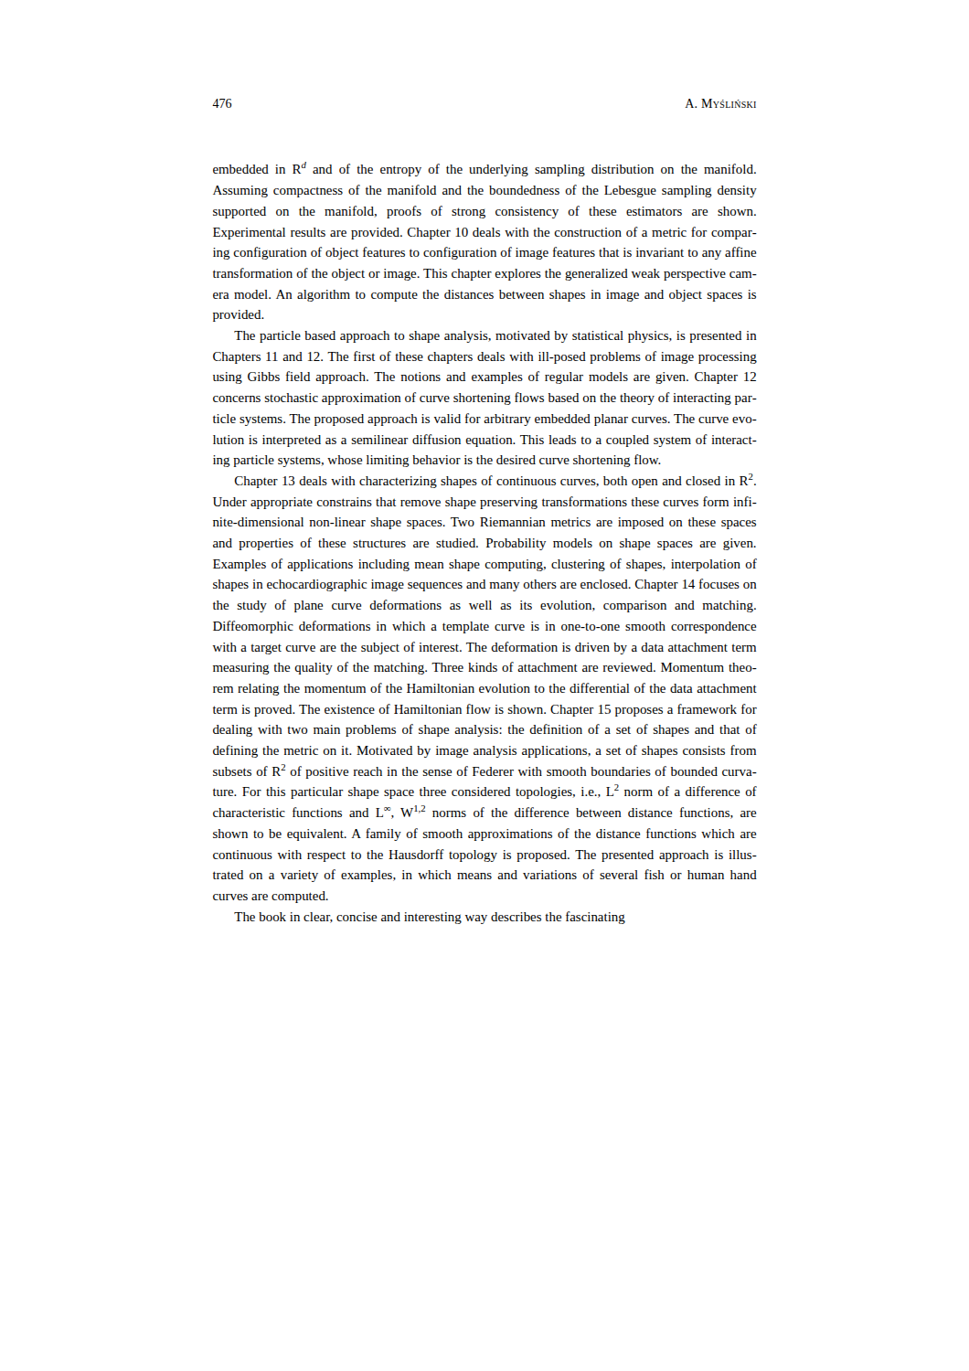476 A. Myśliński
embedded in Rd and of the entropy of the underlying sampling distribution on the manifold. Assuming compactness of the manifold and the boundedness of the Lebesgue sampling density supported on the manifold, proofs of strong consistency of these estimators are shown. Experimental results are provided. Chapter 10 deals with the construction of a metric for comparing configuration of object features to configuration of image features that is invariant to any affine transformation of the object or image. This chapter explores the generalized weak perspective camera model. An algorithm to compute the distances between shapes in image and object spaces is provided.
The particle based approach to shape analysis, motivated by statistical physics, is presented in Chapters 11 and 12. The first of these chapters deals with ill-posed problems of image processing using Gibbs field approach. The notions and examples of regular models are given. Chapter 12 concerns stochastic approximation of curve shortening flows based on the theory of interacting particle systems. The proposed approach is valid for arbitrary embedded planar curves. The curve evolution is interpreted as a semilinear diffusion equation. This leads to a coupled system of interacting particle systems, whose limiting behavior is the desired curve shortening flow.
Chapter 13 deals with characterizing shapes of continuous curves, both open and closed in R2. Under appropriate constrains that remove shape preserving transformations these curves form infinite-dimensional non-linear shape spaces. Two Riemannian metrics are imposed on these spaces and properties of these structures are studied. Probability models on shape spaces are given. Examples of applications including mean shape computing, clustering of shapes, interpolation of shapes in echocardiographic image sequences and many others are enclosed. Chapter 14 focuses on the study of plane curve deformations as well as its evolution, comparison and matching. Diffeomorphic deformations in which a template curve is in one-to-one smooth correspondence with a target curve are the subject of interest. The deformation is driven by a data attachment term measuring the quality of the matching. Three kinds of attachment are reviewed. Momentum theorem relating the momentum of the Hamiltonian evolution to the differential of the data attachment term is proved. The existence of Hamiltonian flow is shown. Chapter 15 proposes a framework for dealing with two main problems of shape analysis: the definition of a set of shapes and that of defining the metric on it. Motivated by image analysis applications, a set of shapes consists from subsets of R2 of positive reach in the sense of Federer with smooth boundaries of bounded curvature. For this particular shape space three considered topologies, i.e., L2 norm of a difference of characteristic functions and L∞, W1,2 norms of the difference between distance functions, are shown to be equivalent. A family of smooth approximations of the distance functions which are continuous with respect to the Hausdorff topology is proposed. The presented approach is illustrated on a variety of examples, in which means and variations of several fish or human hand curves are computed.
The book in clear, concise and interesting way describes the fascinating